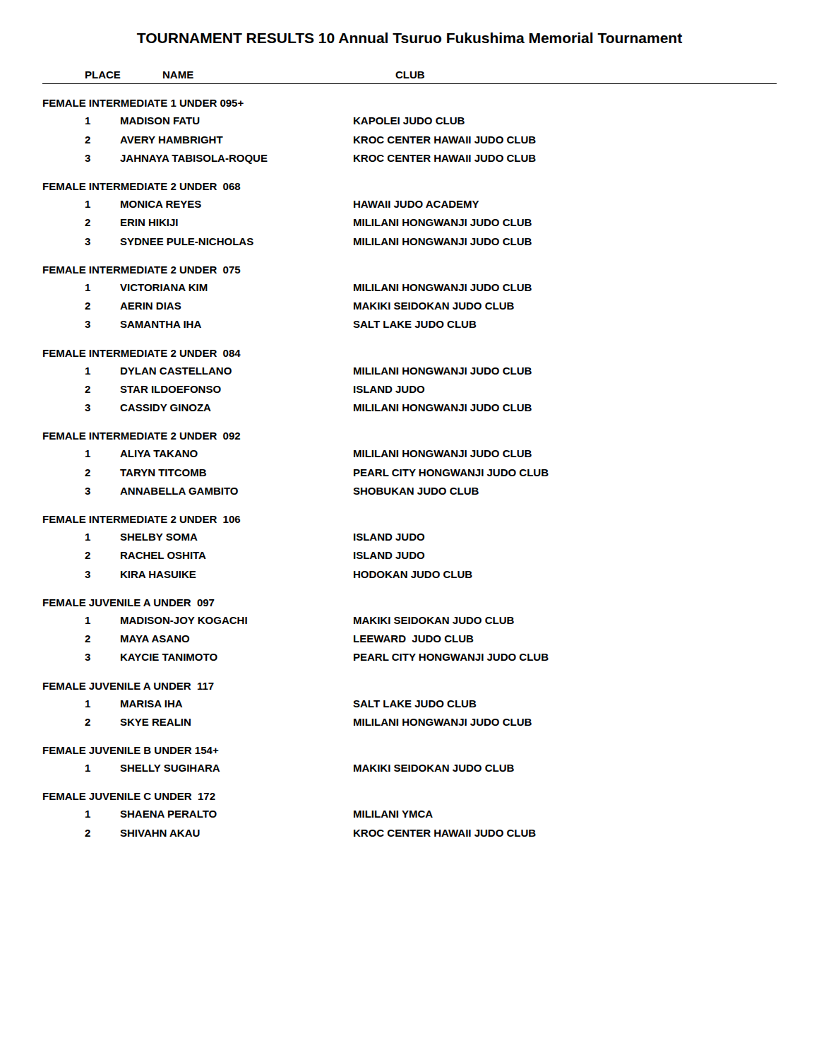TOURNAMENT RESULTS 10 Annual Tsuruo Fukushima Memorial Tournament
PLACE
NAME
CLUB
FEMALE INTERMEDIATE 1 UNDER 095+
1
MADISON FATU
KAPOLEI JUDO CLUB
2
AVERY HAMBRIGHT
KROC CENTER HAWAII JUDO CLUB
3
JAHNAYA TABISOLA-ROQUE
KROC CENTER HAWAII JUDO CLUB
FEMALE INTERMEDIATE 2 UNDER 068
1
MONICA REYES
HAWAII JUDO ACADEMY
2
ERIN HIKIJI
MILILANI HONGWANJI JUDO CLUB
3
SYDNEE PULE-NICHOLAS
MILILANI HONGWANJI JUDO CLUB
FEMALE INTERMEDIATE 2 UNDER 075
1
VICTORIANA KIM
MILILANI HONGWANJI JUDO CLUB
2
AERIN DIAS
MAKIKI SEIDOKAN JUDO CLUB
3
SAMANTHA IHA
SALT LAKE JUDO CLUB
FEMALE INTERMEDIATE 2 UNDER 084
1
DYLAN CASTELLANO
MILILANI HONGWANJI JUDO CLUB
2
STAR ILDOEFONSO
ISLAND JUDO
3
CASSIDY GINOZA
MILILANI HONGWANJI JUDO CLUB
FEMALE INTERMEDIATE 2 UNDER 092
1
ALIYA TAKANO
MILILANI HONGWANJI JUDO CLUB
2
TARYN TITCOMB
PEARL CITY HONGWANJI JUDO CLUB
3
ANNABELLA GAMBITO
SHOBUKAN JUDO CLUB
FEMALE INTERMEDIATE 2 UNDER 106
1
SHELBY SOMA
ISLAND JUDO
2
RACHEL OSHITA
ISLAND JUDO
3
KIRA HASUIKE
HODOKAN JUDO CLUB
FEMALE JUVENILE A UNDER 097
1
MADISON-JOY KOGACHI
MAKIKI SEIDOKAN JUDO CLUB
2
MAYA ASANO
LEEWARD JUDO CLUB
3
KAYCIE TANIMOTO
PEARL CITY HONGWANJI JUDO CLUB
FEMALE JUVENILE A UNDER 117
1
MARISA IHA
SALT LAKE JUDO CLUB
2
SKYE REALIN
MILILANI HONGWANJI JUDO CLUB
FEMALE JUVENILE B UNDER 154+
1
SHELLY SUGIHARA
MAKIKI SEIDOKAN JUDO CLUB
FEMALE JUVENILE C UNDER 172
1
SHAENA PERALTO
MILILANI YMCA
2
SHIVAHN AKAU
KROC CENTER HAWAII JUDO CLUB